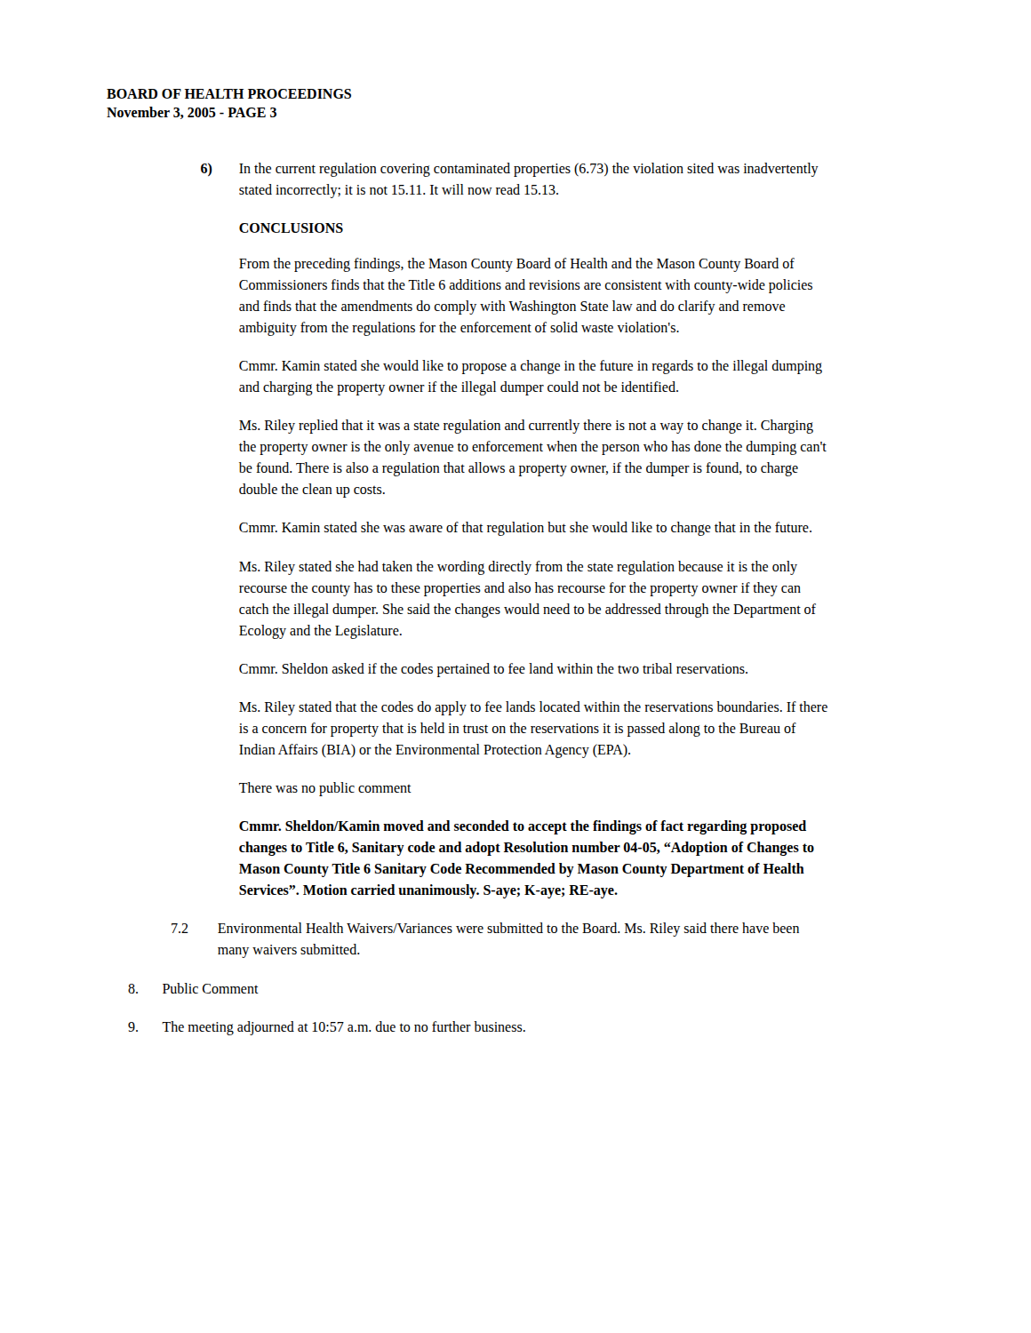BOARD OF HEALTH PROCEEDINGS
November 3, 2005 - PAGE 3
6)
In the current regulation covering contaminated properties (6.73) the violation sited was inadvertently stated incorrectly; it is not 15.11. It will now read 15.13.
CONCLUSIONS
From the preceding findings, the Mason County Board of Health and the Mason County Board of Commissioners finds that the Title 6 additions and revisions are consistent with county-wide policies and finds that the amendments do comply with Washington State law and do clarify and remove ambiguity from the regulations for the enforcement of solid waste violation's.
Cmmr. Kamin stated she would like to propose a change in the future in regards to the illegal dumping and charging the property owner if the illegal dumper could not be identified.
Ms. Riley replied that it was a state regulation and currently there is not a way to change it. Charging the property owner is the only avenue to enforcement when the person who has done the dumping can't be found. There is also a regulation that allows a property owner, if the dumper is found, to charge double the clean up costs.
Cmmr. Kamin stated she was aware of that regulation but she would like to change that in the future.
Ms. Riley stated she had taken the wording directly from the state regulation because it is the only recourse the county has to these properties and also has recourse for the property owner if they can catch the illegal dumper. She said the changes would need to be addressed through the Department of Ecology and the Legislature.
Cmmr. Sheldon asked if the codes pertained to fee land within the two tribal reservations.
Ms. Riley stated that the codes do apply to fee lands located within the reservations boundaries. If there is a concern for property that is held in trust on the reservations it is passed along to the Bureau of Indian Affairs (BIA) or the Environmental Protection Agency (EPA).
There was no public comment
Cmmr. Sheldon/Kamin moved and seconded to accept the findings of fact regarding proposed changes to Title 6, Sanitary code and adopt Resolution number 04-05, “Adoption of Changes to Mason County Title 6 Sanitary Code Recommended by Mason County Department of Health Services”. Motion carried unanimously. S-aye; K-aye; RE-aye.
7.2
Environmental Health Waivers/Variances were submitted to the Board. Ms. Riley said there have been many waivers submitted.
8.
Public Comment
9.
The meeting adjourned at 10:57 a.m. due to no further business.